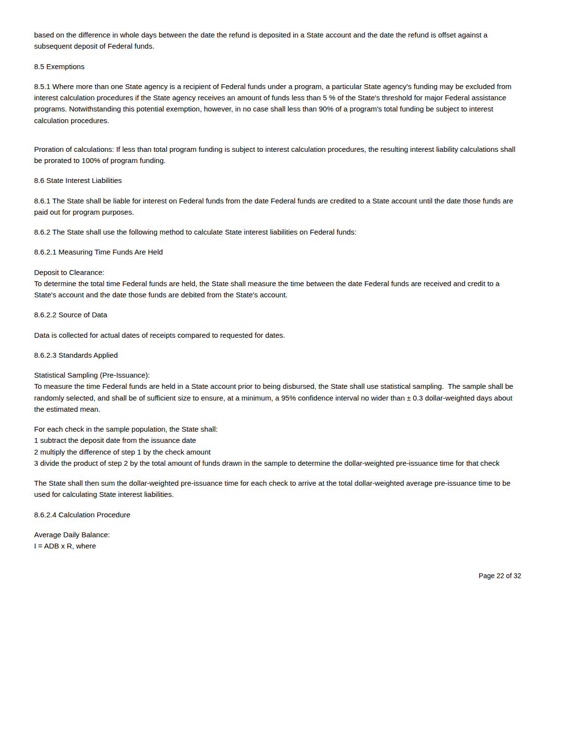based on the difference in whole days between the date the refund is deposited in a State account and the date the refund is offset against a subsequent deposit of Federal funds.
8.5 Exemptions
8.5.1 Where more than one State agency is a recipient of Federal funds under a program, a particular State agency's funding may be excluded from interest calculation procedures if the State agency receives an amount of funds less than 5 % of the State's threshold for major Federal assistance programs. Notwithstanding this potential exemption, however, in no case shall less than 90% of a program's total funding be subject to interest calculation procedures.
Proration of calculations: If less than total program funding is subject to interest calculation procedures, the resulting interest liability calculations shall be prorated to 100% of program funding.
8.6 State Interest Liabilities
8.6.1 The State shall be liable for interest on Federal funds from the date Federal funds are credited to a State account until the date those funds are paid out for program purposes.
8.6.2 The State shall use the following method to calculate State interest liabilities on Federal funds:
8.6.2.1 Measuring Time Funds Are Held
Deposit to Clearance:
To determine the total time Federal funds are held, the State shall measure the time between the date Federal funds are received and credit to a State's account and the date those funds are debited from the State's account.
8.6.2.2 Source of Data
Data is collected for actual dates of receipts compared to requested for dates.
8.6.2.3 Standards Applied
Statistical Sampling (Pre-Issuance):
To measure the time Federal funds are held in a State account prior to being disbursed, the State shall use statistical sampling. The sample shall be randomly selected, and shall be of sufficient size to ensure, at a minimum, a 95% confidence interval no wider than ± 0.3 dollar-weighted days about the estimated mean.
For each check in the sample population, the State shall:
1 subtract the deposit date from the issuance date
2 multiply the difference of step 1 by the check amount
3 divide the product of step 2 by the total amount of funds drawn in the sample to determine the dollar-weighted pre-issuance time for that check
The State shall then sum the dollar-weighted pre-issuance time for each check to arrive at the total dollar-weighted average pre-issuance time to be used for calculating State interest liabilities.
8.6.2.4 Calculation Procedure
Average Daily Balance:
I = ADB x R, where
Page 22 of 32